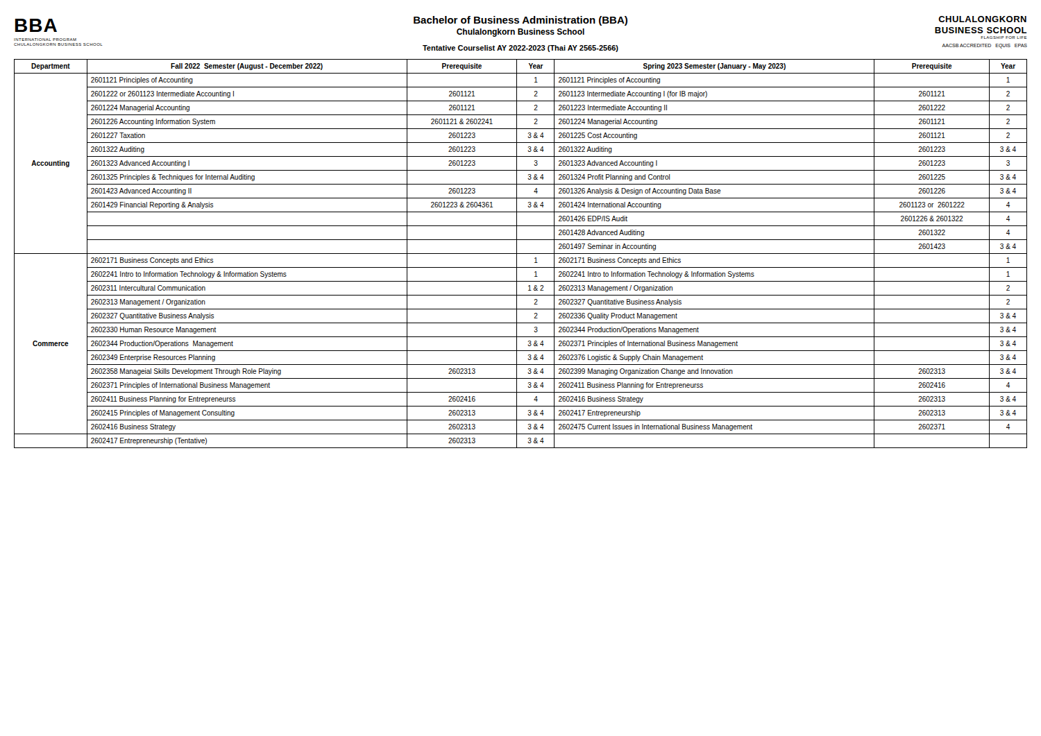BBA
INTERNATIONAL PROGRAM
CHULALONGKORN BUSINESS SCHOOL
Bachelor of Business Administration (BBA)
Chulalongkorn Business School
Tentative Courselist AY 2022-2023 (Thai AY 2565-2566)
CHULALONGKORN
BUSINESS SCHOOL
FLAGSHIP FOR LIFE
AACSB ACCREDITED EQUIS EPAS
| Department | Fall 2022 Semester (August - December 2022) | Prerequisite | Year | Spring 2023 Semester (January - May 2023) | Prerequisite | Year |
| --- | --- | --- | --- | --- | --- | --- |
| Accounting | 2601121 Principles of Accounting | | 1 | 2601121 Principles of Accounting | | 1 |
| 2601222 or 2601123 Intermediate Accounting I | 2601121 | 2 | 2601123 Intermediate Accounting I (for IB major) | 2601121 | 2 |
| 2601224 Managerial Accounting | 2601121 | 2 | 2601223 Intermediate Accounting II | 2601222 | 2 |
| 2601226 Accounting Information System | 2601121 & 2602241 | 2 | 2601224 Managerial Accounting | 2601121 | 2 |
| 2601227 Taxation | 2601223 | 3 & 4 | 2601225 Cost Accounting | 2601121 | 2 |
| 2601322 Auditing | 2601223 | 3 & 4 | 2601322 Auditing | 2601223 | 3 & 4 |
| 2601323 Advanced Accounting I | 2601223 | 3 | 2601323 Advanced Accounting I | 2601223 | 3 |
| 2601325 Principles & Techniques for Internal Auditing | | 3 & 4 | 2601324 Profit Planning and Control | 2601225 | 3 & 4 |
| 2601423 Advanced Accounting II | 2601223 | 4 | 2601326 Analysis & Design of Accounting Data Base | 2601226 | 3 & 4 |
| 2601429 Financial Reporting & Analysis | 2601223 & 2604361 | 3 & 4 | 2601424 International Accounting | 2601123 or 2601222 | 4 |
| | | | 2601426 EDP/IS Audit | 2601226 & 2601322 | 4 |
| | | | 2601428 Advanced Auditing | 2601322 | 4 |
| | | | 2601497 Seminar in Accounting | 2601423 | 3 & 4 |
| Commerce | 2602171 Business Concepts and Ethics | | 1 | 2602171 Business Concepts and Ethics | | 1 |
| 2602241 Intro to Information Technology & Information Systems | | 1 | 2602241 Intro to Information Technology & Information Systems | | 1 |
| 2602311 Intercultural Communication | | 1 & 2 | 2602313 Management / Organization | | 2 |
| 2602313 Management / Organization | | 2 | 2602327 Quantitative Business Analysis | | 2 |
| 2602327 Quantitative Business Analysis | | 2 | 2602336 Quality Product Management | | 3 & 4 |
| 2602330 Human Resource Management | | 3 | 2602344 Production/Operations Management | | 3 & 4 |
| 2602344 Production/Operations Management | | 3 & 4 | 2602371 Principles of International Business Management | | 3 & 4 |
| 2602349 Enterprise Resources Planning | | 3 & 4 | 2602376 Logistic & Supply Chain Management | | 3 & 4 |
| 2602358 Manageial Skills Development Through Role Playing | 2602313 | 3 & 4 | 2602399 Managing Organization Change and Innovation | 2602313 | 3 & 4 |
| 2602371 Principles of International Business Management | | 3 & 4 | 2602411 Business Planning for Entrepreneurss | 2602416 | 4 |
| 2602411 Business Planning for Entrepreneurss | 2602416 | 4 | 2602416 Business Strategy | 2602313 | 3 & 4 |
| 2602415 Principles of Management Consulting | 2602313 | 3 & 4 | 2602417 Entrepreneurship | 2602313 | 3 & 4 |
| 2602416 Business Strategy | 2602313 | 3 & 4 | 2602475 Current Issues in International Business Management | 2602371 | 4 |
| | 2602417 Entrepreneurship (Tentative) | 2602313 | 3 & 4 | | | |